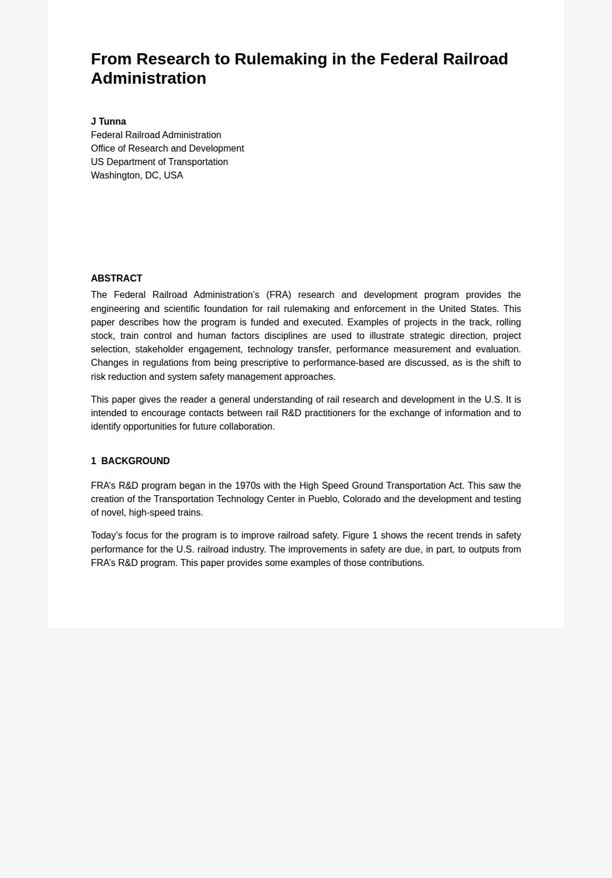From Research to Rulemaking in the Federal Railroad Administration
J Tunna
Federal Railroad Administration
Office of Research and Development
US Department of Transportation
Washington, DC, USA
ABSTRACT
The Federal Railroad Administration’s (FRA) research and development program provides the engineering and scientific foundation for rail rulemaking and enforcement in the United States. This paper describes how the program is funded and executed. Examples of projects in the track, rolling stock, train control and human factors disciplines are used to illustrate strategic direction, project selection, stakeholder engagement, technology transfer, performance measurement and evaluation. Changes in regulations from being prescriptive to performance-based are discussed, as is the shift to risk reduction and system safety management approaches.
This paper gives the reader a general understanding of rail research and development in the U.S. It is intended to encourage contacts between rail R&D practitioners for the exchange of information and to identify opportunities for future collaboration.
1 BACKGROUND
FRA’s R&D program began in the 1970s with the High Speed Ground Transportation Act. This saw the creation of the Transportation Technology Center in Pueblo, Colorado and the development and testing of novel, high-speed trains.
Today’s focus for the program is to improve railroad safety. Figure 1 shows the recent trends in safety performance for the U.S. railroad industry. The improvements in safety are due, in part, to outputs from FRA’s R&D program. This paper provides some examples of those contributions.